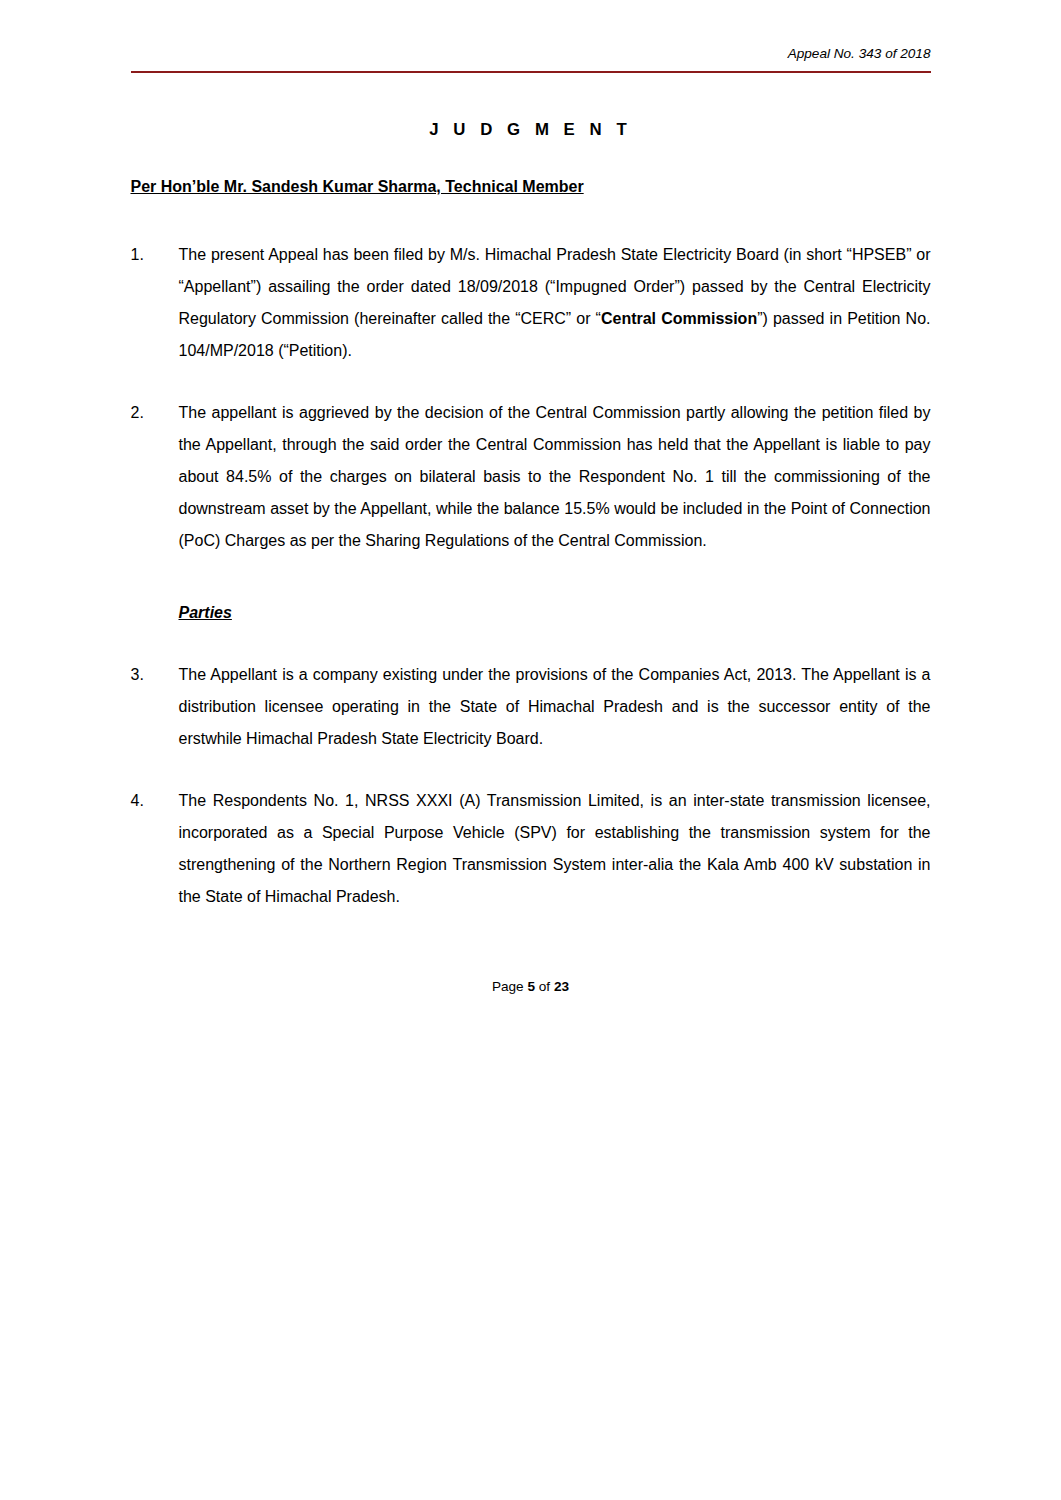Appeal No. 343 of 2018
J U D G M E N T
Per Hon’ble Mr. Sandesh Kumar Sharma, Technical Member
1.
The present Appeal has been filed by M/s. Himachal Pradesh State Electricity Board (in short “HPSEB” or “Appellant”) assailing the order dated 18/09/2018 (“Impugned Order”) passed by the Central Electricity Regulatory Commission (hereinafter called the “CERC” or “Central Commission”) passed in Petition No. 104/MP/2018 (“Petition).
2.
The appellant is aggrieved by the decision of the Central Commission partly allowing the petition filed by the Appellant, through the said order the Central Commission has held that the Appellant is liable to pay about 84.5% of the charges on bilateral basis to the Respondent No. 1 till the commissioning of the downstream asset by the Appellant, while the balance 15.5% would be included in the Point of Connection (PoC) Charges as per the Sharing Regulations of the Central Commission.
Parties
3.
The Appellant is a company existing under the provisions of the Companies Act, 2013. The Appellant is a distribution licensee operating in the State of Himachal Pradesh and is the successor entity of the erstwhile Himachal Pradesh State Electricity Board.
4.
The Respondents No. 1, NRSS XXXI (A) Transmission Limited, is an inter-state transmission licensee, incorporated as a Special Purpose Vehicle (SPV) for establishing the transmission system for the strengthening of the Northern Region Transmission System inter-alia the Kala Amb 400 kV substation in the State of Himachal Pradesh.
Page 5 of 23